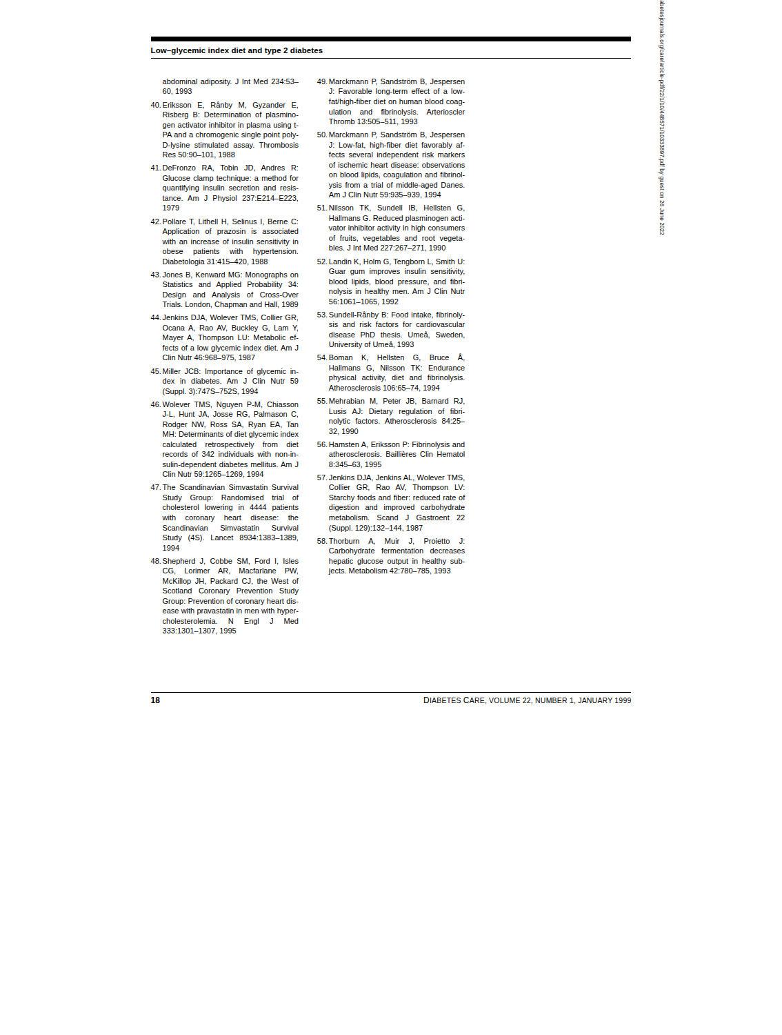Low–glycemic index diet and type 2 diabetes
abdominal adiposity. J Int Med 234:53–60, 1993
40. Eriksson E, Rånby M, Gyzander E, Risberg B: Determination of plasminogen activator inhibitor in plasma using t-PA and a chromogenic single point poly-D-lysine stimulated assay. Thrombosis Res 50:90–101, 1988
41. DeFronzo RA, Tobin JD, Andres R: Glucose clamp technique: a method for quantifying insulin secretion and resistance. Am J Physiol 237:E214–E223, 1979
42. Pollare T, Lithell H, Selinus I, Berne C: Application of prazosin is associated with an increase of insulin sensitivity in obese patients with hypertension. Diabetologia 31:415–420, 1988
43. Jones B, Kenward MG: Monographs on Statistics and Applied Probability 34: Design and Analysis of Cross-Over Trials. London, Chapman and Hall, 1989
44. Jenkins DJA, Wolever TMS, Collier GR, Ocana A, Rao AV, Buckley G, Lam Y, Mayer A, Thompson LU: Metabolic effects of a low glycemic index diet. Am J Clin Nutr 46:968–975, 1987
45. Miller JCB: Importance of glycemic index in diabetes. Am J Clin Nutr 59 (Suppl. 3):747S–752S, 1994
46. Wolever TMS, Nguyen P-M, Chiasson J-L, Hunt JA, Josse RG, Palmason C, Rodger NW, Ross SA, Ryan EA, Tan MH: Determinants of diet glycemic index calculated retrospectively from diet records of 342 individuals with non-insulin-dependent diabetes mellitus. Am J Clin Nutr 59:1265–1269, 1994
47. The Scandinavian Simvastatin Survival Study Group: Randomised trial of cholesterol lowering in 4444 patients with coronary heart disease: the Scandinavian Simvastatin Survival Study (4S). Lancet 8934:1383–1389, 1994
48. Shepherd J, Cobbe SM, Ford I, Isles CG, Lorimer AR, Macfarlane PW, McKillop JH, Packard CJ, the West of Scotland Coronary Prevention Study Group: Prevention of coronary heart disease with pravastatin in men with hypercholesterolemia. N Engl J Med 333:1301–1307, 1995
49. Marckmann P, Sandström B, Jespersen J: Favorable long-term effect of a low-fat/high-fiber diet on human blood coagulation and fibrinolysis. Arterioscler Thromb 13:505–511, 1993
50. Marckmann P, Sandström B, Jespersen J: Low-fat, high-fiber diet favorably affects several independent risk markers of ischemic heart disease: observations on blood lipids, coagulation and fibrinolysis from a trial of middle-aged Danes. Am J Clin Nutr 59:935–939, 1994
51. Nilsson TK, Sundell IB, Hellsten G, Hallmans G. Reduced plasminogen activator inhibitor activity in high consumers of fruits, vegetables and root vegetables. J Int Med 227:267–271, 1990
52. Landin K, Holm G, Tengborn L, Smith U: Guar gum improves insulin sensitivity, blood lipids, blood pressure, and fibrinolysis in healthy men. Am J Clin Nutr 56:1061–1065, 1992
53. Sundell-Rånby B: Food intake, fibrinolysis and risk factors for cardiovascular disease PhD thesis. Umeå, Sweden, University of Umeå, 1993
54. Boman K, Hellsten G, Bruce Å, Hallmans G, Nilsson TK: Endurance physical activity, diet and fibrinolysis. Atherosclerosis 106:65–74, 1994
55. Mehrabian M, Peter JB, Barnard RJ, Lusis AJ: Dietary regulation of fibrinolytic factors. Atherosclerosis 84:25–32, 1990
56. Hamsten A, Eriksson P: Fibrinolysis and atherosclerosis. Baillières Clin Hematol 8:345–63, 1995
57. Jenkins DJA, Jenkins AL, Wolever TMS, Collier GR, Rao AV, Thompson LV: Starchy foods and fiber: reduced rate of digestion and improved carbohydrate metabolism. Scand J Gastroent 22 (Suppl. 129):132–144, 1987
58. Thorburn A, Muir J, Proietto J: Carbohydrate fermentation decreases hepatic glucose output in healthy subjects. Metabolism 42:780–785, 1993
Downloaded from http://diabetesjournals.org/care/article-pdf/22/1/10/448571/10333897.pdf by guest on 26 June 2022
18
DIABETES CARE, VOLUME 22, NUMBER 1, JANUARY 1999